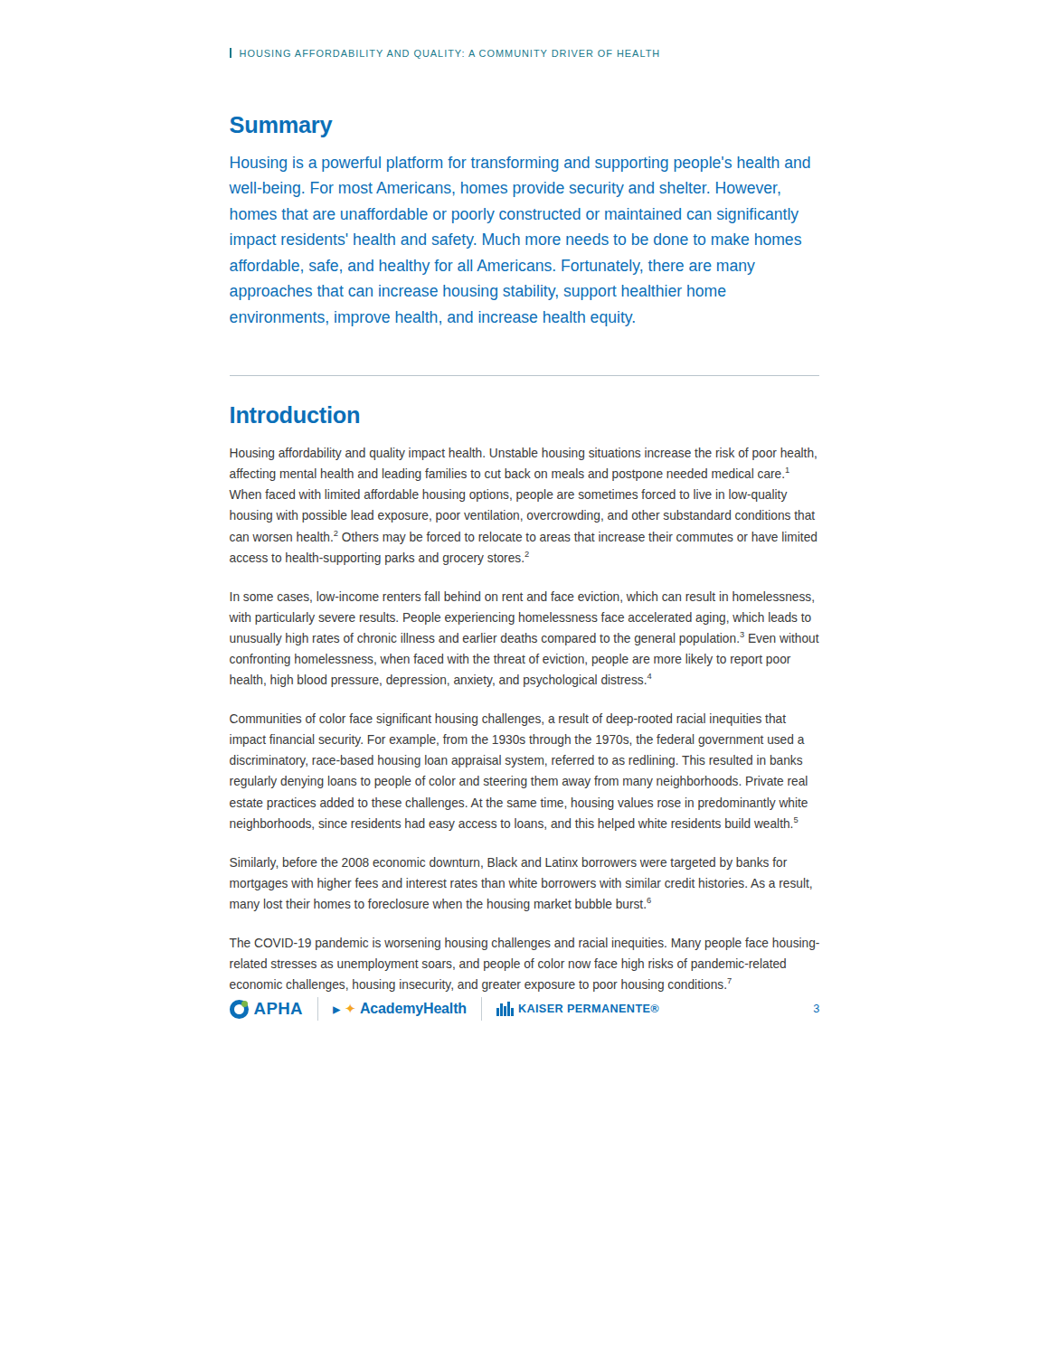Housing Affordability and Quality: A Community Driver of Health
Summary
Housing is a powerful platform for transforming and supporting people's health and well-being. For most Americans, homes provide security and shelter. However, homes that are unaffordable or poorly constructed or maintained can significantly impact residents' health and safety. Much more needs to be done to make homes affordable, safe, and healthy for all Americans. Fortunately, there are many approaches that can increase housing stability, support healthier home environments, improve health, and increase health equity.
Introduction
Housing affordability and quality impact health. Unstable housing situations increase the risk of poor health, affecting mental health and leading families to cut back on meals and postpone needed medical care.1 When faced with limited affordable housing options, people are sometimes forced to live in low-quality housing with possible lead exposure, poor ventilation, overcrowding, and other substandard conditions that can worsen health.2 Others may be forced to relocate to areas that increase their commutes or have limited access to health-supporting parks and grocery stores.2
In some cases, low-income renters fall behind on rent and face eviction, which can result in homelessness, with particularly severe results. People experiencing homelessness face accelerated aging, which leads to unusually high rates of chronic illness and earlier deaths compared to the general population.3 Even without confronting homelessness, when faced with the threat of eviction, people are more likely to report poor health, high blood pressure, depression, anxiety, and psychological distress.4
Communities of color face significant housing challenges, a result of deep-rooted racial inequities that impact financial security. For example, from the 1930s through the 1970s, the federal government used a discriminatory, race-based housing loan appraisal system, referred to as redlining. This resulted in banks regularly denying loans to people of color and steering them away from many neighborhoods. Private real estate practices added to these challenges. At the same time, housing values rose in predominantly white neighborhoods, since residents had easy access to loans, and this helped white residents build wealth.5
Similarly, before the 2008 economic downturn, Black and Latinx borrowers were targeted by banks for mortgages with higher fees and interest rates than white borrowers with similar credit histories. As a result, many lost their homes to foreclosure when the housing market bubble burst.6
The COVID-19 pandemic is worsening housing challenges and racial inequities. Many people face housing-related stresses as unemployment soars, and people of color now face high risks of pandemic-related economic challenges, housing insecurity, and greater exposure to poor housing conditions.7
APHA
▸ ✦ AcademyHealth
KAISER PERMANENTE®
3